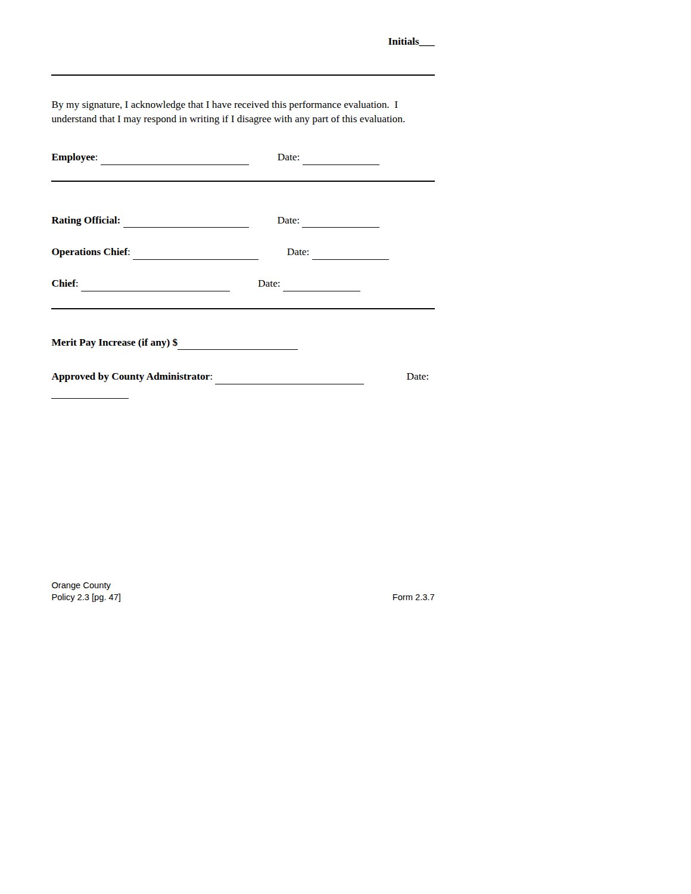Initials___
By my signature, I acknowledge that I have received this performance evaluation. I understand that I may respond in writing if I disagree with any part of this evaluation.
Employee: Date:
Rating Official: Date:
Operations Chief: Date:
Chief: Date:
Merit Pay Increase (if any) $
Approved by County Administrator: Date:
Orange County
Policy 2.3 [pg. 47]
Form 2.3.7